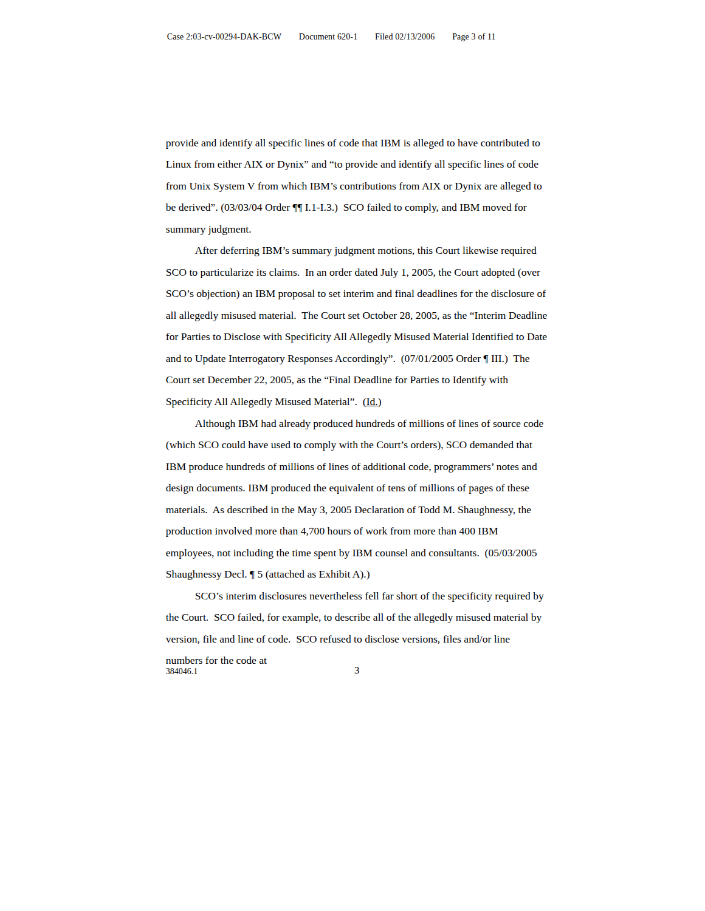Case 2:03-cv-00294-DAK-BCW Document 620-1 Filed 02/13/2006 Page 3 of 11
provide and identify all specific lines of code that IBM is alleged to have contributed to Linux from either AIX or Dynix” and “to provide and identify all specific lines of code from Unix System V from which IBM’s contributions from AIX or Dynix are alleged to be derived”. (03/03/04 Order ¶¶ I.1-I.3.) SCO failed to comply, and IBM moved for summary judgment.
After deferring IBM’s summary judgment motions, this Court likewise required SCO to particularize its claims. In an order dated July 1, 2005, the Court adopted (over SCO’s objection) an IBM proposal to set interim and final deadlines for the disclosure of all allegedly misused material. The Court set October 28, 2005, as the “Interim Deadline for Parties to Disclose with Specificity All Allegedly Misused Material Identified to Date and to Update Interrogatory Responses Accordingly”. (07/01/2005 Order ¶ III.) The Court set December 22, 2005, as the “Final Deadline for Parties to Identify with Specificity All Allegedly Misused Material”. (Id.)
Although IBM had already produced hundreds of millions of lines of source code (which SCO could have used to comply with the Court’s orders), SCO demanded that IBM produce hundreds of millions of lines of additional code, programmers’ notes and design documents. IBM produced the equivalent of tens of millions of pages of these materials. As described in the May 3, 2005 Declaration of Todd M. Shaughnessy, the production involved more than 4,700 hours of work from more than 400 IBM employees, not including the time spent by IBM counsel and consultants. (05/03/2005 Shaughnessy Decl. ¶ 5 (attached as Exhibit A).)
SCO’s interim disclosures nevertheless fell far short of the specificity required by the Court. SCO failed, for example, to describe all of the allegedly misused material by version, file and line of code. SCO refused to disclose versions, files and/or line numbers for the code at
384046.1
3